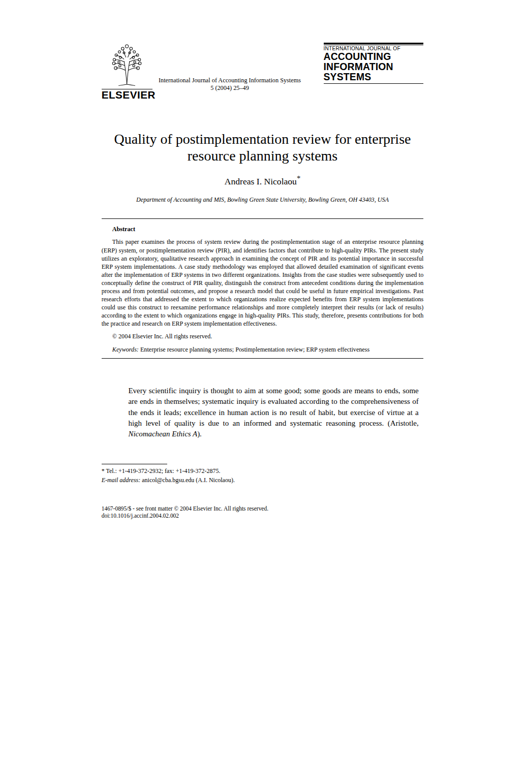ELSEVIER
International Journal of Accounting Information Systems
5 (2004) 25–49
INTERNATIONAL JOURNAL OF
ACCOUNTING
INFORMATION
SYSTEMS
Quality of postimplementation review for enterprise
resource planning systems
Andreas I. Nicolaou*
Department of Accounting and MIS, Bowling Green State University, Bowling Green, OH 43403, USA
Abstract
This paper examines the process of system review during the postimplementation stage of an enterprise resource planning (ERP) system, or postimplementation review (PIR), and identifies factors that contribute to high-quality PIRs. The present study utilizes an exploratory, qualitative research approach in examining the concept of PIR and its potential importance in successful ERP system implementations. A case study methodology was employed that allowed detailed examination of significant events after the implementation of ERP systems in two different organizations. Insights from the case studies were subsequently used to conceptually define the construct of PIR quality, distinguish the construct from antecedent conditions during the implementation process and from potential outcomes, and propose a research model that could be useful in future empirical investigations. Past research efforts that addressed the extent to which organizations realize expected benefits from ERP system implementations could use this construct to reexamine performance relationships and more completely interpret their results (or lack of results) according to the extent to which organizations engage in high-quality PIRs. This study, therefore, presents contributions for both the practice and research on ERP system implementation effectiveness.
© 2004 Elsevier Inc. All rights reserved.
Keywords: Enterprise resource planning systems; Postimplementation review; ERP system effectiveness
Every scientific inquiry is thought to aim at some good; some goods are means to ends, some are ends in themselves; systematic inquiry is evaluated according to the comprehensiveness of the ends it leads; excellence in human action is no result of habit, but exercise of virtue at a high level of quality is due to an informed and systematic reasoning process. (Aristotle, Nicomachean Ethics A).
* Tel.: +1-419-372-2932; fax: +1-419-372-2875.
E-mail address: anicol@cba.bgsu.edu (A.I. Nicolaou).
1467-0895/$ - see front matter © 2004 Elsevier Inc. All rights reserved.
doi:10.1016/j.accinf.2004.02.002